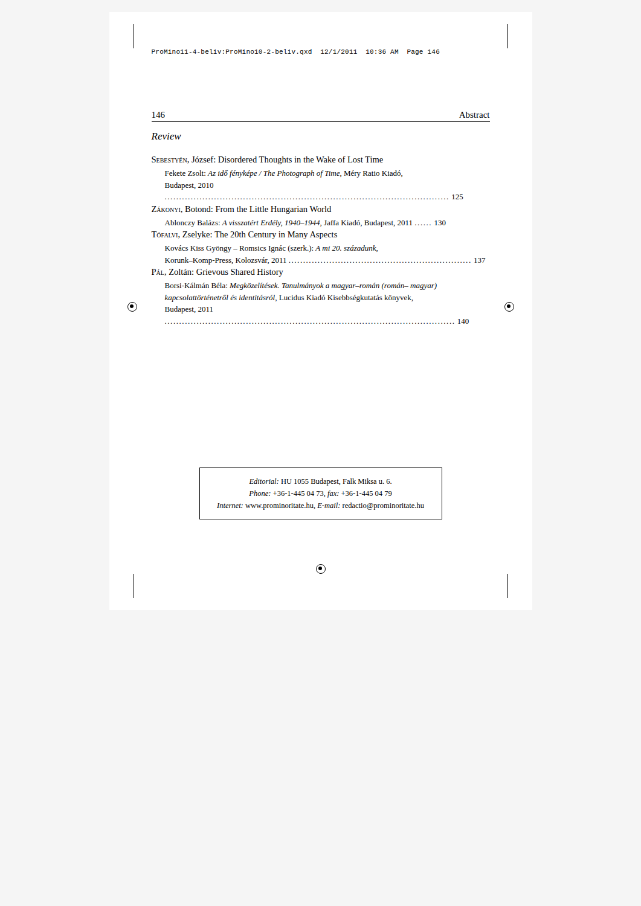ProMino11-4-beliv:ProMino10-2-beliv.qxd 12/1/2011 10:36 AM Page 146
146 Abstract
Review
Sebestyén, József: Disordered Thoughts in the Wake of Lost Time
Fekete Zsolt: Az idő fényképe / The Photograph of Time, Méry Ratio Kiadó,
Budapest, 2010 .................................................................................................. 125
Zákonyi, Botond: From the Little Hungarian World
Ablonczy Balázs: A visszatért Erdély, 1940–1944, Jaffa Kiadó, Budapest, 2011 ...... 130
Tófalvi, Zselyke: The 20th Century in Many Aspects
Kovács Kiss Gyöngy – Romsics Ignác (szerk.): A mi 20. századunk,
Korunk–Komp-Press, Kolozsvár, 2011 ............................................................... 137
Pál, Zoltán: Grievous Shared History
Borsi-Kálmán Béla: Megközelítések. Tanulmányok a magyar–román (román– magyar)
kapcsolattörténetről és identitásról, Lucidus Kiadó Kisebbségkutatás könyvek,
Budapest, 2011 .................................................................................................... 140
Editorial: HU 1055 Budapest, Falk Miksa u. 6.
Phone: +36-1-445 04 73, fax: +36-1-445 04 79
Internet: www.prominoritate.hu, E-mail: redactio@prominoritate.hu